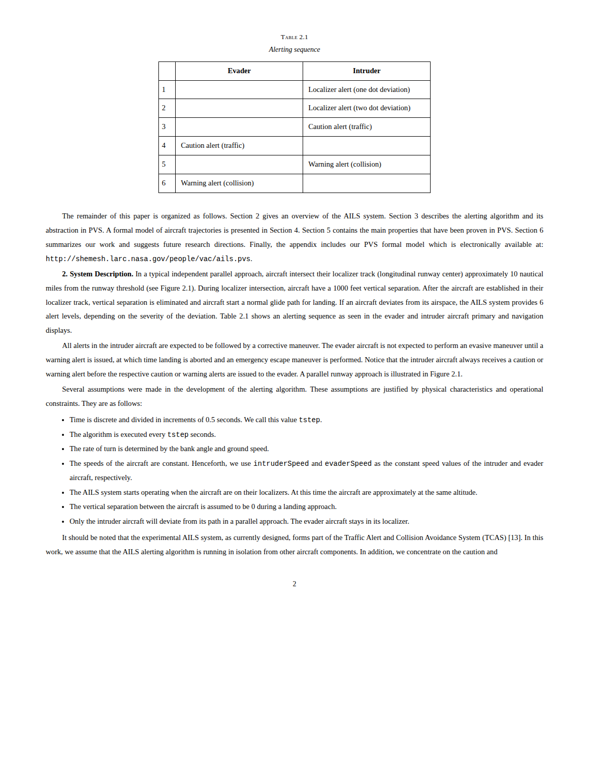Table 2.1
Alerting sequence
| | Evader | Intruder |
| --- | --- | --- |
| 1 | | Localizer alert (one dot deviation) |
| 2 | | Localizer alert (two dot deviation) |
| 3 | | Caution alert (traffic) |
| 4 | Caution alert (traffic) | |
| 5 | | Warning alert (collision) |
| 6 | Warning alert (collision) | |
The remainder of this paper is organized as follows. Section 2 gives an overview of the AILS system. Section 3 describes the alerting algorithm and its abstraction in PVS. A formal model of aircraft trajectories is presented in Section 4. Section 5 contains the main properties that have been proven in PVS. Section 6 summarizes our work and suggests future research directions. Finally, the appendix includes our PVS formal model which is electronically available at: http://shemesh.larc.nasa.gov/people/vac/ails.pvs.
2. System Description. In a typical independent parallel approach, aircraft intersect their localizer track (longitudinal runway center) approximately 10 nautical miles from the runway threshold (see Figure 2.1). During localizer intersection, aircraft have a 1000 feet vertical separation. After the aircraft are established in their localizer track, vertical separation is eliminated and aircraft start a normal glide path for landing. If an aircraft deviates from its airspace, the AILS system provides 6 alert levels, depending on the severity of the deviation. Table 2.1 shows an alerting sequence as seen in the evader and intruder aircraft primary and navigation displays.
All alerts in the intruder aircraft are expected to be followed by a corrective maneuver. The evader aircraft is not expected to perform an evasive maneuver until a warning alert is issued, at which time landing is aborted and an emergency escape maneuver is performed. Notice that the intruder aircraft always receives a caution or warning alert before the respective caution or warning alerts are issued to the evader. A parallel runway approach is illustrated in Figure 2.1.
Several assumptions were made in the development of the alerting algorithm. These assumptions are justified by physical characteristics and operational constraints. They are as follows:
Time is discrete and divided in increments of 0.5 seconds. We call this value tstep.
The algorithm is executed every tstep seconds.
The rate of turn is determined by the bank angle and ground speed.
The speeds of the aircraft are constant. Henceforth, we use intruderSpeed and evaderSpeed as the constant speed values of the intruder and evader aircraft, respectively.
The AILS system starts operating when the aircraft are on their localizers. At this time the aircraft are approximately at the same altitude.
The vertical separation between the aircraft is assumed to be 0 during a landing approach.
Only the intruder aircraft will deviate from its path in a parallel approach. The evader aircraft stays in its localizer.
It should be noted that the experimental AILS system, as currently designed, forms part of the Traffic Alert and Collision Avoidance System (TCAS) [13]. In this work, we assume that the AILS alerting algorithm is running in isolation from other aircraft components. In addition, we concentrate on the caution and
2